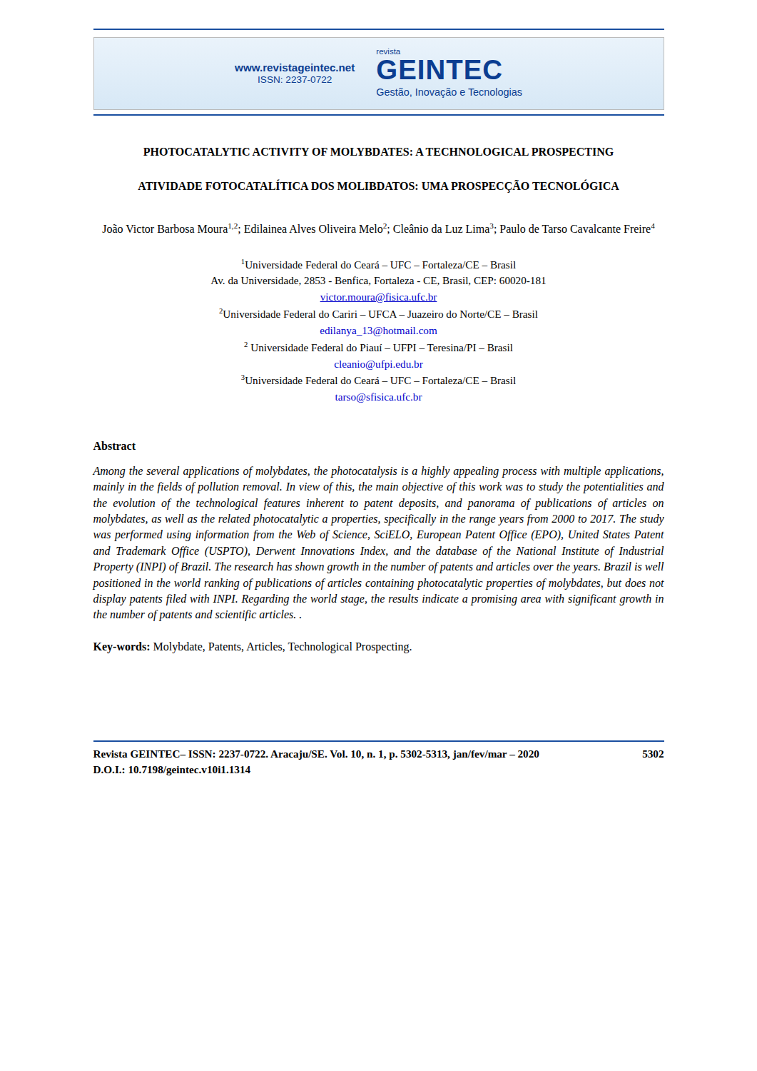www.revistageintec.net
ISSN: 2237-0722
revista GEINTEC
Gestão, Inovação e Tecnologias
Photocatalytic Activity of Molybdates: A Technological Prospecting
Atividade Fotocatalítica dos Molibdatos: Uma Prospecção Tecnológica
João Victor Barbosa Moura1,2; Edilainea Alves Oliveira Melo2; Cleânio da Luz Lima3; Paulo de Tarso Cavalcante Freire4
1Universidade Federal do Ceará – UFC – Fortaleza/CE – Brasil
Av. da Universidade, 2853 - Benfica, Fortaleza - CE, Brasil, CEP: 60020-181
victor.moura@fisica.ufc.br
2Universidade Federal do Cariri – UFCA – Juazeiro do Norte/CE – Brasil
edilanya_13@hotmail.com
2 Universidade Federal do Piauí – UFPI – Teresina/PI – Brasil
cleanio@ufpi.edu.br
3Universidade Federal do Ceará – UFC – Fortaleza/CE – Brasil
tarso@sfisica.ufc.br
Abstract
Among the several applications of molybdates, the photocatalysis is a highly appealing process with multiple applications, mainly in the fields of pollution removal. In view of this, the main objective of this work was to study the potentialities and the evolution of the technological features inherent to patent deposits, and panorama of publications of articles on molybdates, as well as the related photocatalytic a properties, specifically in the range years from 2000 to 2017. The study was performed using information from the Web of Science, SciELO, European Patent Office (EPO), United States Patent and Trademark Office (USPTO), Derwent Innovations Index, and the database of the National Institute of Industrial Property (INPI) of Brazil. The research has shown growth in the number of patents and articles over the years. Brazil is well positioned in the world ranking of publications of articles containing photocatalytic properties of molybdates, but does not display patents filed with INPI. Regarding the world stage, the results indicate a promising area with significant growth in the number of patents and scientific articles. .
Key-words: Molybdate, Patents, Articles, Technological Prospecting.
Revista GEINTEC– ISSN: 2237-0722. Aracaju/SE. Vol. 10, n. 1, p. 5302-5313, jan/fev/mar – 2020
D.O.I.: 10.7198/geintec.v10i1.1314
5302